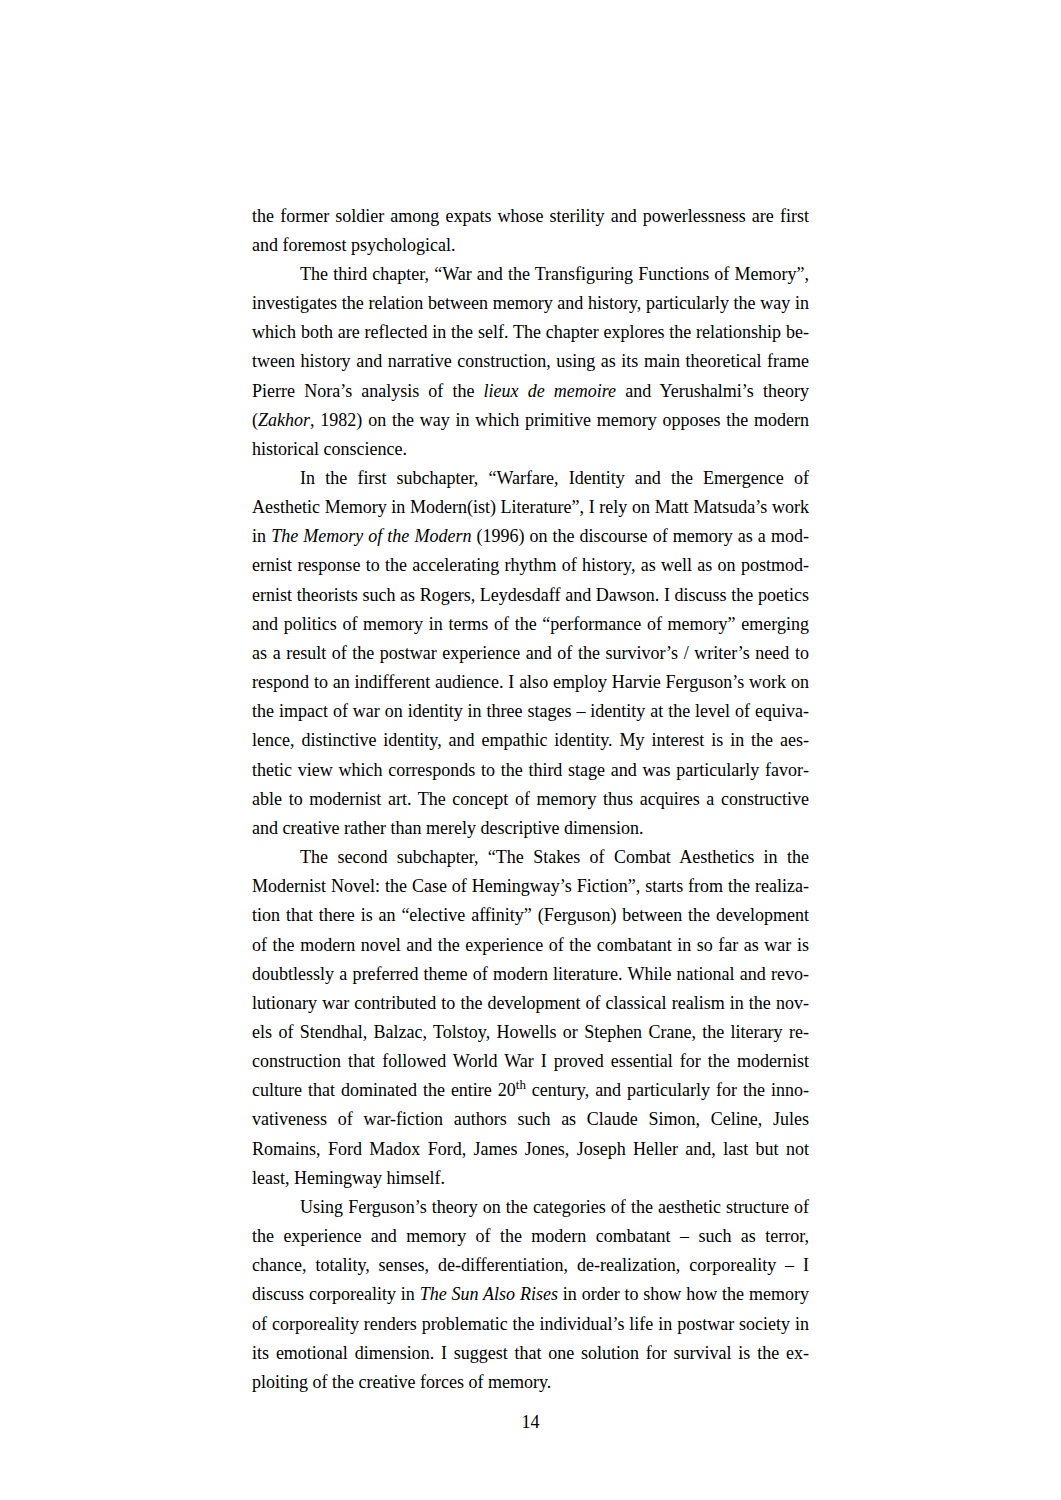the former soldier among expats whose sterility and powerlessness are first and foremost psychological.
The third chapter, “War and the Transfiguring Functions of Memory”, investigates the relation between memory and history, particularly the way in which both are reflected in the self. The chapter explores the relationship between history and narrative construction, using as its main theoretical frame Pierre Nora’s analysis of the lieux de memoire and Yerushalmi’s theory (Zakhor, 1982) on the way in which primitive memory opposes the modern historical conscience.
In the first subchapter, “Warfare, Identity and the Emergence of Aesthetic Memory in Modern(ist) Literature”, I rely on Matt Matsuda’s work in The Memory of the Modern (1996) on the discourse of memory as a modernist response to the accelerating rhythm of history, as well as on postmodernist theorists such as Rogers, Leydesdaff and Dawson. I discuss the poetics and politics of memory in terms of the “performance of memory” emerging as a result of the postwar experience and of the survivor’s / writer’s need to respond to an indifferent audience. I also employ Harvie Ferguson’s work on the impact of war on identity in three stages – identity at the level of equivalence, distinctive identity, and empathic identity. My interest is in the aesthetic view which corresponds to the third stage and was particularly favorable to modernist art. The concept of memory thus acquires a constructive and creative rather than merely descriptive dimension.
The second subchapter, “The Stakes of Combat Aesthetics in the Modernist Novel: the Case of Hemingway’s Fiction”, starts from the realization that there is an “elective affinity” (Ferguson) between the development of the modern novel and the experience of the combatant in so far as war is doubtlessly a preferred theme of modern literature. While national and revolutionary war contributed to the development of classical realism in the novels of Stendhal, Balzac, Tolstoy, Howells or Stephen Crane, the literary reconstruction that followed World War I proved essential for the modernist culture that dominated the entire 20th century, and particularly for the innovativeness of war-fiction authors such as Claude Simon, Celine, Jules Romains, Ford Madox Ford, James Jones, Joseph Heller and, last but not least, Hemingway himself.
Using Ferguson’s theory on the categories of the aesthetic structure of the experience and memory of the modern combatant – such as terror, chance, totality, senses, de-differentiation, de-realization, corporeality – I discuss corporeality in The Sun Also Rises in order to show how the memory of corporeality renders problematic the individual’s life in postwar society in its emotional dimension. I suggest that one solution for survival is the exploiting of the creative forces of memory.
14